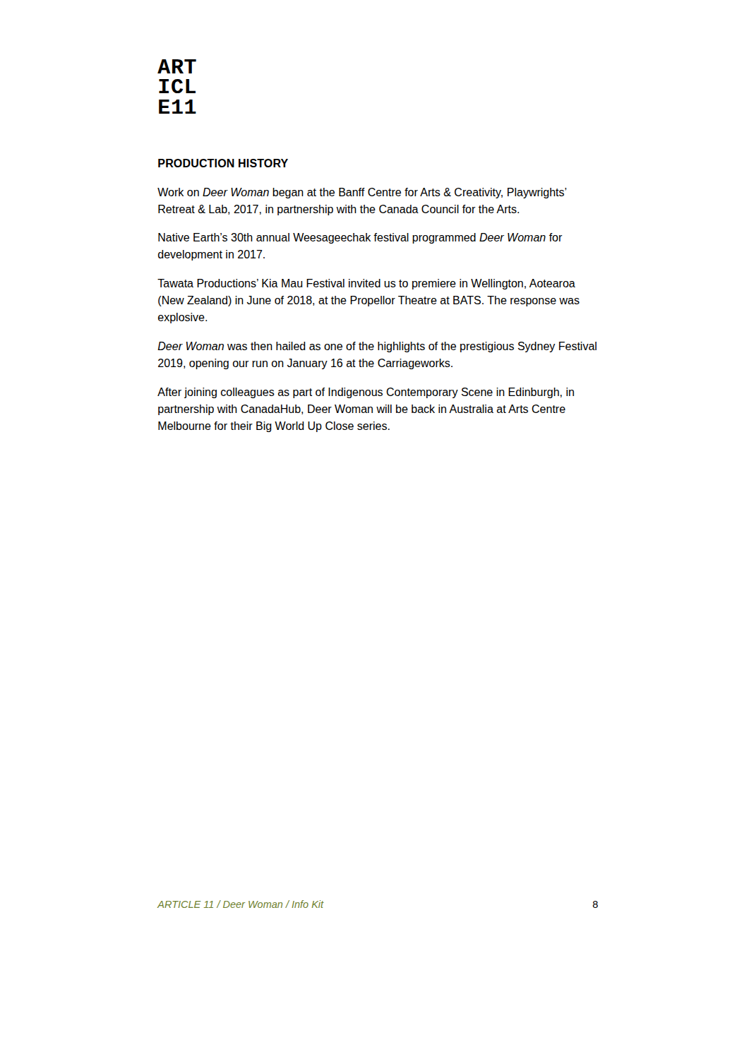ART ICL E11
PRODUCTION HISTORY
Work on Deer Woman began at the Banff Centre for Arts & Creativity, Playwrights’ Retreat & Lab, 2017, in partnership with the Canada Council for the Arts.
Native Earth’s 30th annual Weesageechak festival programmed Deer Woman for development in 2017.
Tawata Productions’ Kia Mau Festival invited us to premiere in Wellington, Aotearoa (New Zealand) in June of 2018, at the Propellor Theatre at BATS. The response was explosive.
Deer Woman was then hailed as one of the highlights of the prestigious Sydney Festival 2019, opening our run on January 16 at the Carriageworks.
After joining colleagues as part of Indigenous Contemporary Scene in Edinburgh, in partnership with CanadaHub, Deer Woman will be back in Australia at Arts Centre Melbourne for their Big World Up Close series.
ARTICLE 11 / Deer Woman / Info Kit 8